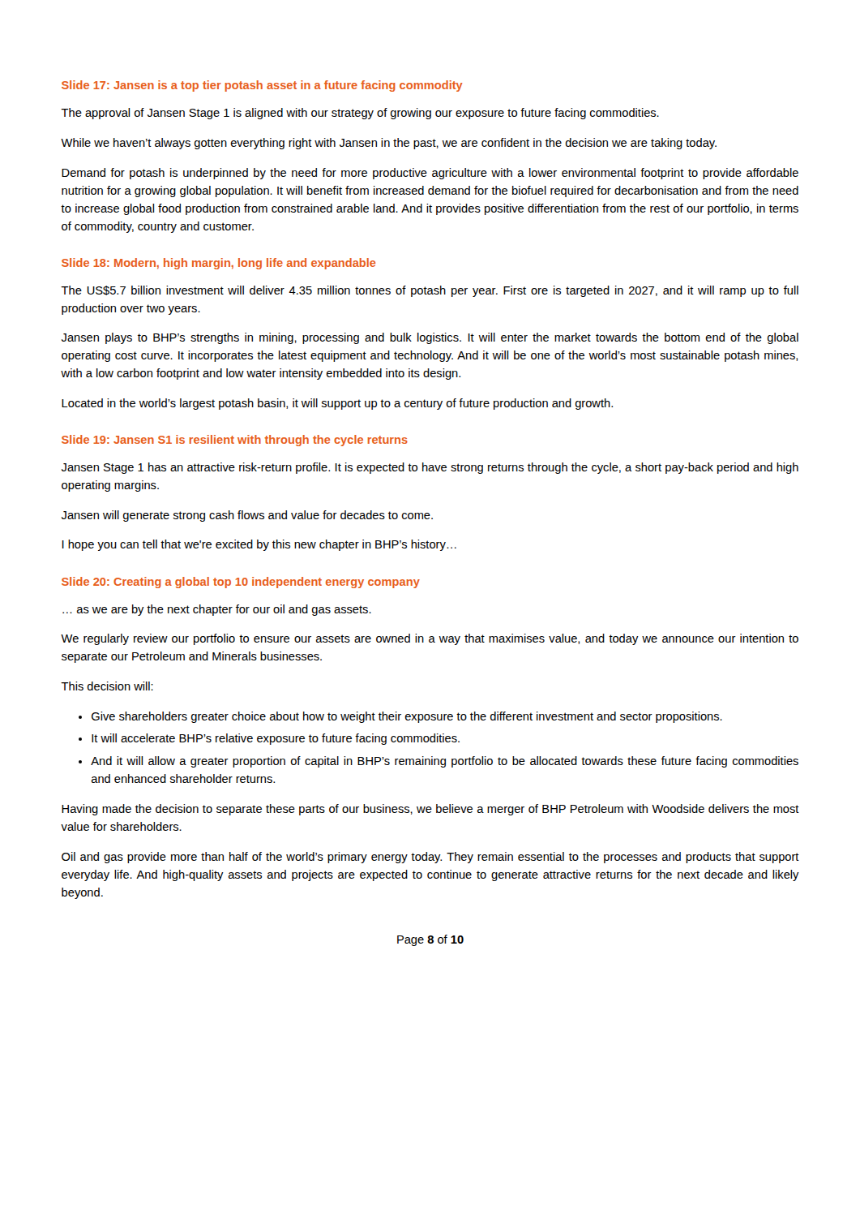Slide 17: Jansen is a top tier potash asset in a future facing commodity
The approval of Jansen Stage 1 is aligned with our strategy of growing our exposure to future facing commodities.
While we haven’t always gotten everything right with Jansen in the past, we are confident in the decision we are taking today.
Demand for potash is underpinned by the need for more productive agriculture with a lower environmental footprint to provide affordable nutrition for a growing global population. It will benefit from increased demand for the biofuel required for decarbonisation and from the need to increase global food production from constrained arable land. And it provides positive differentiation from the rest of our portfolio, in terms of commodity, country and customer.
Slide 18: Modern, high margin, long life and expandable
The US$5.7 billion investment will deliver 4.35 million tonnes of potash per year. First ore is targeted in 2027, and it will ramp up to full production over two years.
Jansen plays to BHP’s strengths in mining, processing and bulk logistics. It will enter the market towards the bottom end of the global operating cost curve. It incorporates the latest equipment and technology. And it will be one of the world’s most sustainable potash mines, with a low carbon footprint and low water intensity embedded into its design.
Located in the world’s largest potash basin, it will support up to a century of future production and growth.
Slide 19: Jansen S1 is resilient with through the cycle returns
Jansen Stage 1 has an attractive risk-return profile. It is expected to have strong returns through the cycle, a short pay-back period and high operating margins.
Jansen will generate strong cash flows and value for decades to come.
I hope you can tell that we're excited by this new chapter in BHP’s history…
Slide 20: Creating a global top 10 independent energy company
… as we are by the next chapter for our oil and gas assets.
We regularly review our portfolio to ensure our assets are owned in a way that maximises value, and today we announce our intention to separate our Petroleum and Minerals businesses.
This decision will:
Give shareholders greater choice about how to weight their exposure to the different investment and sector propositions.
It will accelerate BHP’s relative exposure to future facing commodities.
And it will allow a greater proportion of capital in BHP’s remaining portfolio to be allocated towards these future facing commodities and enhanced shareholder returns.
Having made the decision to separate these parts of our business, we believe a merger of BHP Petroleum with Woodside delivers the most value for shareholders.
Oil and gas provide more than half of the world’s primary energy today. They remain essential to the processes and products that support everyday life. And high-quality assets and projects are expected to continue to generate attractive returns for the next decade and likely beyond.
Page 8 of 10